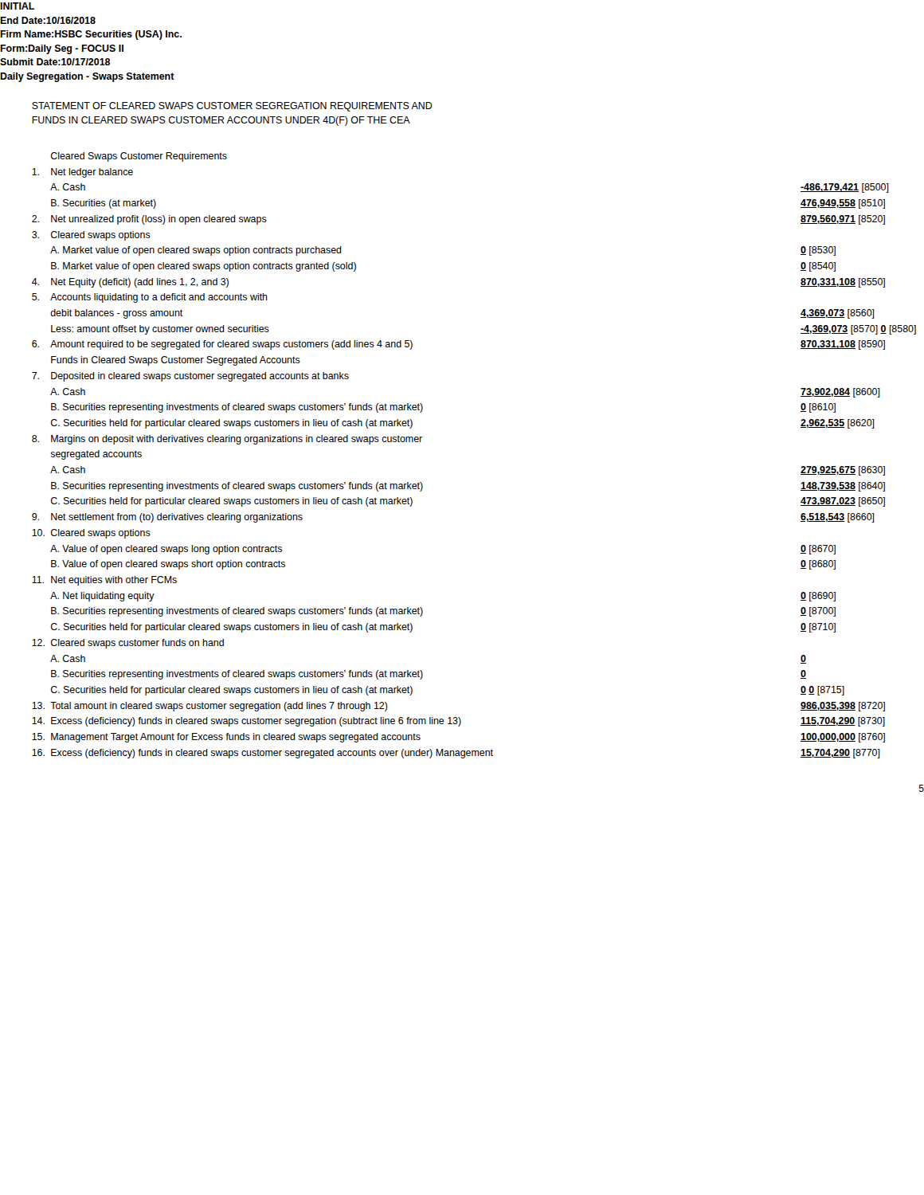INITIAL
End Date:10/16/2018
Firm Name:HSBC Securities (USA) Inc.
Form:Daily Seg - FOCUS II
Submit Date:10/17/2018
Daily Segregation - Swaps Statement
STATEMENT OF CLEARED SWAPS CUSTOMER SEGREGATION REQUIREMENTS AND
FUNDS IN CLEARED SWAPS CUSTOMER ACCOUNTS UNDER 4D(F) OF THE CEA
| | Cleared Swaps Customer Requirements | |
| 1. | Net ledger balance | |
| | A. Cash | -486,179,421 [8500] |
| | B. Securities (at market) | 476,949,558 [8510] |
| 2. | Net unrealized profit (loss) in open cleared swaps | 879,560,971 [8520] |
| 3. | Cleared swaps options | |
| | A. Market value of open cleared swaps option contracts purchased | 0 [8530] |
| | B. Market value of open cleared swaps option contracts granted (sold) | 0 [8540] |
| 4. | Net Equity (deficit) (add lines 1, 2, and 3) | 870,331,108 [8550] |
| 5. | Accounts liquidating to a deficit and accounts with | |
| | debit balances - gross amount | 4,369,073 [8560] |
| | Less: amount offset by customer owned securities | -4,369,073 [8570] 0 [8580] |
| 6. | Amount required to be segregated for cleared swaps customers (add lines 4 and 5) | 870,331,108 [8590] |
| | Funds in Cleared Swaps Customer Segregated Accounts | |
| 7. | Deposited in cleared swaps customer segregated accounts at banks | |
| | A. Cash | 73,902,084 [8600] |
| | B. Securities representing investments of cleared swaps customers' funds (at market) | 0 [8610] |
| | C. Securities held for particular cleared swaps customers in lieu of cash (at market) | 2,962,535 [8620] |
| 8. | Margins on deposit with derivatives clearing organizations in cleared swaps customer | |
| | segregated accounts | |
| | A. Cash | 279,925,675 [8630] |
| | B. Securities representing investments of cleared swaps customers' funds (at market) | 148,739,538 [8640] |
| | C. Securities held for particular cleared swaps customers in lieu of cash (at market) | 473,987,023 [8650] |
| 9. | Net settlement from (to) derivatives clearing organizations | 6,518,543 [8660] |
| 10. | Cleared swaps options | |
| | A. Value of open cleared swaps long option contracts | 0 [8670] |
| | B. Value of open cleared swaps short option contracts | 0 [8680] |
| 11. | Net equities with other FCMs | |
| | A. Net liquidating equity | 0 [8690] |
| | B. Securities representing investments of cleared swaps customers' funds (at market) | 0 [8700] |
| | C. Securities held for particular cleared swaps customers in lieu of cash (at market) | 0 [8710] |
| 12. | Cleared swaps customer funds on hand | |
| | A. Cash | 0 |
| | B. Securities representing investments of cleared swaps customers' funds (at market) | 0 |
| | C. Securities held for particular cleared swaps customers in lieu of cash (at market) | 0 0 [8715] |
| 13. | Total amount in cleared swaps customer segregation (add lines 7 through 12) | 986,035,398 [8720] |
| 14. | Excess (deficiency) funds in cleared swaps customer segregation (subtract line 6 from line 13) | 115,704,290 [8730] |
| 15. | Management Target Amount for Excess funds in cleared swaps segregated accounts | 100,000,000 [8760] |
| 16. | Excess (deficiency) funds in cleared swaps customer segregated accounts over (under) Management | 15,704,290 [8770] |
5